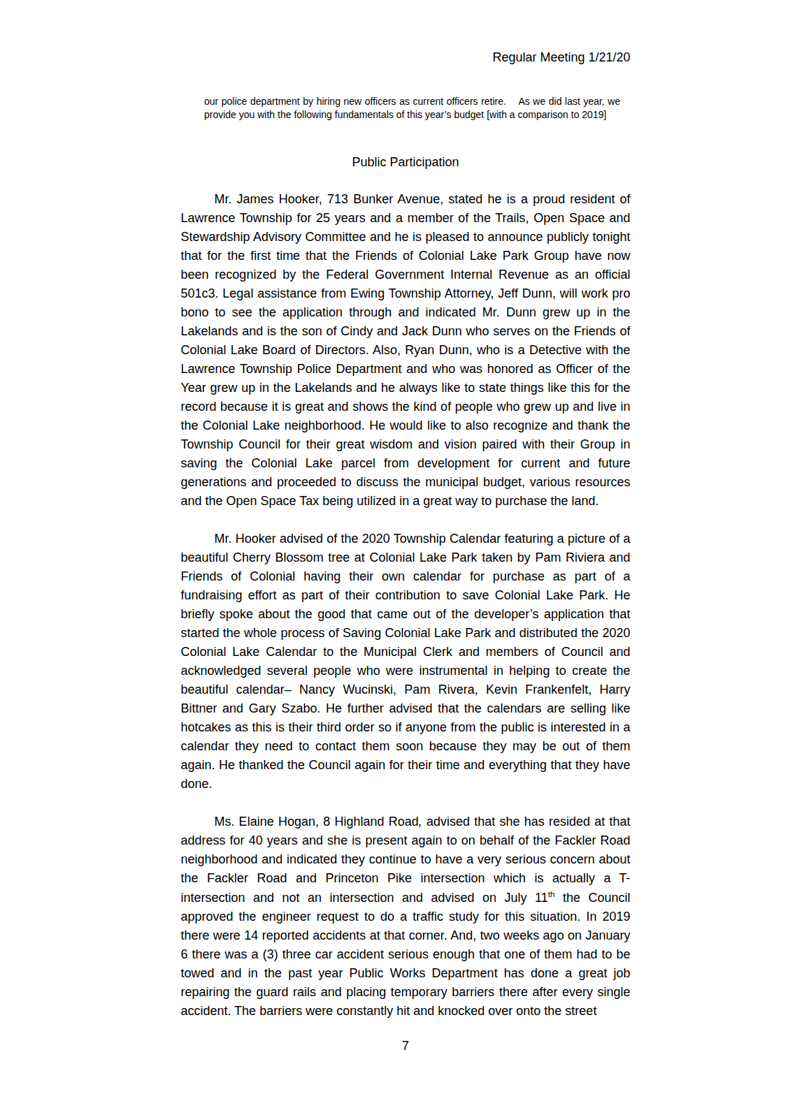Regular Meeting 1/21/20
our police department by hiring new officers as current officers retire. As we did last year, we provide you with the following fundamentals of this year’s budget [with a comparison to 2019]
Public Participation
Mr. James Hooker, 713 Bunker Avenue, stated he is a proud resident of Lawrence Township for 25 years and a member of the Trails, Open Space and Stewardship Advisory Committee and he is pleased to announce publicly tonight that for the first time that the Friends of Colonial Lake Park Group have now been recognized by the Federal Government Internal Revenue as an official 501c3. Legal assistance from Ewing Township Attorney, Jeff Dunn, will work pro bono to see the application through and indicated Mr. Dunn grew up in the Lakelands and is the son of Cindy and Jack Dunn who serves on the Friends of Colonial Lake Board of Directors. Also, Ryan Dunn, who is a Detective with the Lawrence Township Police Department and who was honored as Officer of the Year grew up in the Lakelands and he always like to state things like this for the record because it is great and shows the kind of people who grew up and live in the Colonial Lake neighborhood. He would like to also recognize and thank the Township Council for their great wisdom and vision paired with their Group in saving the Colonial Lake parcel from development for current and future generations and proceeded to discuss the municipal budget, various resources and the Open Space Tax being utilized in a great way to purchase the land.
Mr. Hooker advised of the 2020 Township Calendar featuring a picture of a beautiful Cherry Blossom tree at Colonial Lake Park taken by Pam Riviera and Friends of Colonial having their own calendar for purchase as part of a fundraising effort as part of their contribution to save Colonial Lake Park. He briefly spoke about the good that came out of the developer’s application that started the whole process of Saving Colonial Lake Park and distributed the 2020 Colonial Lake Calendar to the Municipal Clerk and members of Council and acknowledged several people who were instrumental in helping to create the beautiful calendar– Nancy Wucinski, Pam Rivera, Kevin Frankenfelt, Harry Bittner and Gary Szabo. He further advised that the calendars are selling like hotcakes as this is their third order so if anyone from the public is interested in a calendar they need to contact them soon because they may be out of them again. He thanked the Council again for their time and everything that they have done.
Ms. Elaine Hogan, 8 Highland Road, advised that she has resided at that address for 40 years and she is present again to on behalf of the Fackler Road neighborhood and indicated they continue to have a very serious concern about the Fackler Road and Princeton Pike intersection which is actually a T-intersection and not an intersection and advised on July 11th the Council approved the engineer request to do a traffic study for this situation. In 2019 there were 14 reported accidents at that corner. And, two weeks ago on January 6 there was a (3) three car accident serious enough that one of them had to be towed and in the past year Public Works Department has done a great job repairing the guard rails and placing temporary barriers there after every single accident. The barriers were constantly hit and knocked over onto the street
7